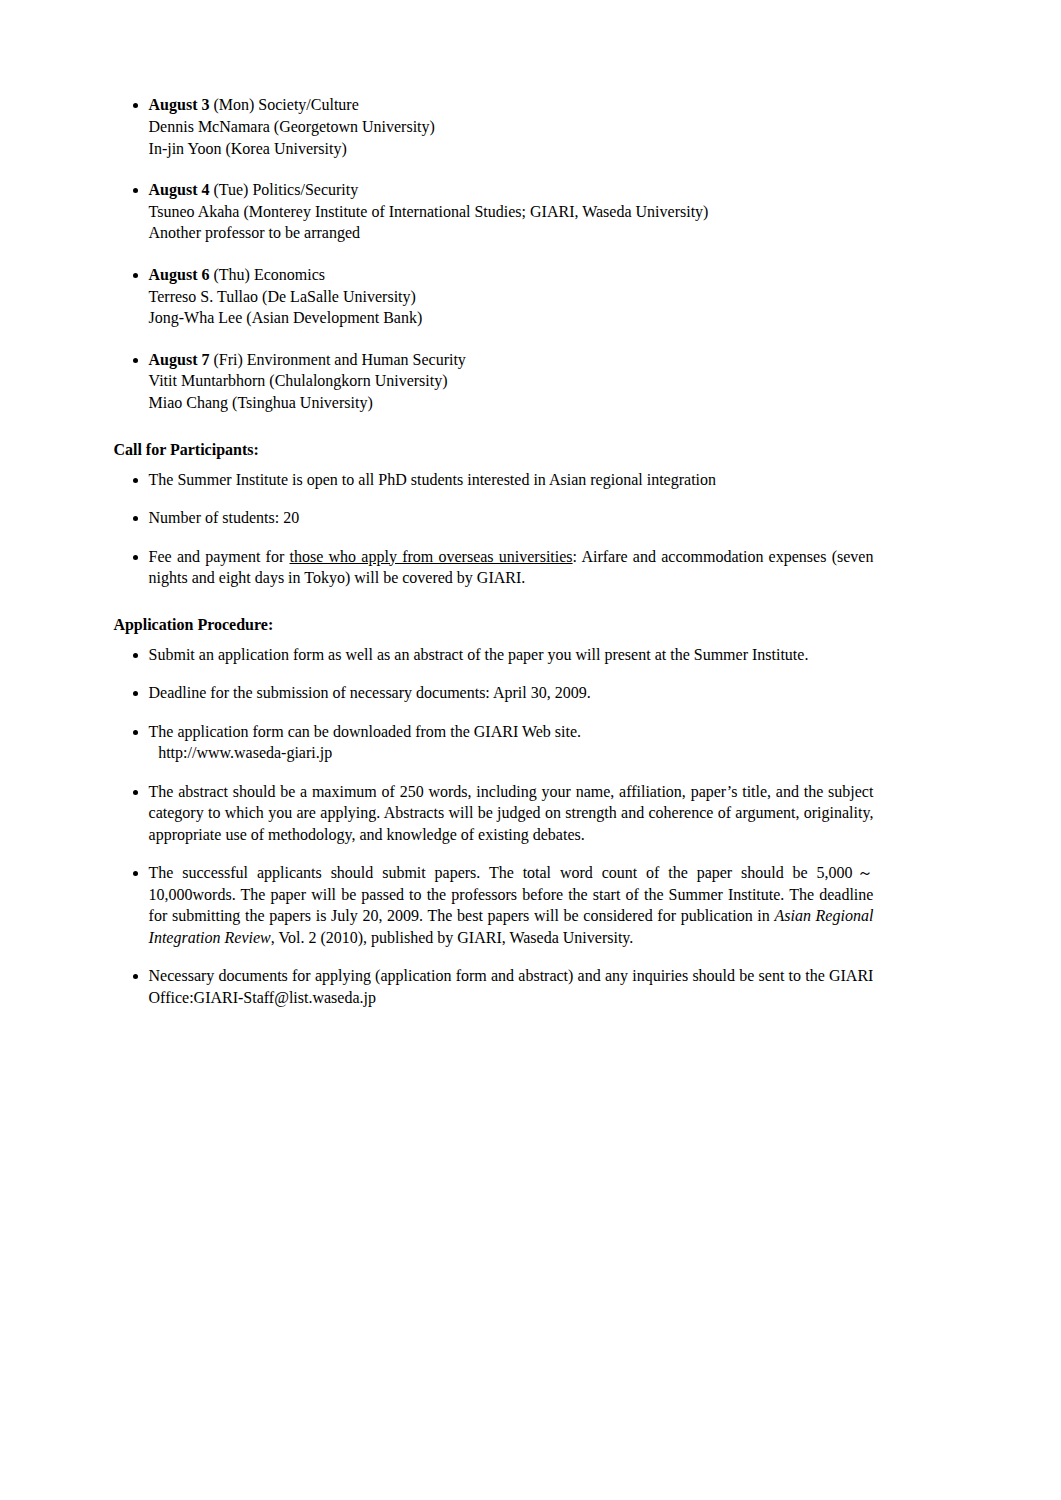August 3 (Mon) Society/Culture
Dennis McNamara (Georgetown University)
In-jin Yoon (Korea University)
August 4 (Tue) Politics/Security
Tsuneo Akaha (Monterey Institute of International Studies; GIARI, Waseda University)
Another professor to be arranged
August 6 (Thu) Economics
Terreso S. Tullao (De LaSalle University)
Jong-Wha Lee (Asian Development Bank)
August 7 (Fri) Environment and Human Security
Vitit Muntarbhorn (Chulalongkorn University)
Miao Chang (Tsinghua University)
Call for Participants:
The Summer Institute is open to all PhD students interested in Asian regional integration
Number of students: 20
Fee and payment for those who apply from overseas universities: Airfare and accommodation expenses (seven nights and eight days in Tokyo) will be covered by GIARI.
Application Procedure:
Submit an application form as well as an abstract of the paper you will present at the Summer Institute.
Deadline for the submission of necessary documents: April 30, 2009.
The application form can be downloaded from the GIARI Web site. http://www.waseda-giari.jp
The abstract should be a maximum of 250 words, including your name, affiliation, paper’s title, and the subject category to which you are applying. Abstracts will be judged on strength and coherence of argument, originality, appropriate use of methodology, and knowledge of existing debates.
The successful applicants should submit papers. The total word count of the paper should be 5,000～10,000words. The paper will be passed to the professors before the start of the Summer Institute. The deadline for submitting the papers is July 20, 2009. The best papers will be considered for publication in Asian Regional Integration Review, Vol. 2 (2010), published by GIARI, Waseda University.
Necessary documents for applying (application form and abstract) and any inquiries should be sent to the GIARI Office:GIARI-Staff@list.waseda.jp